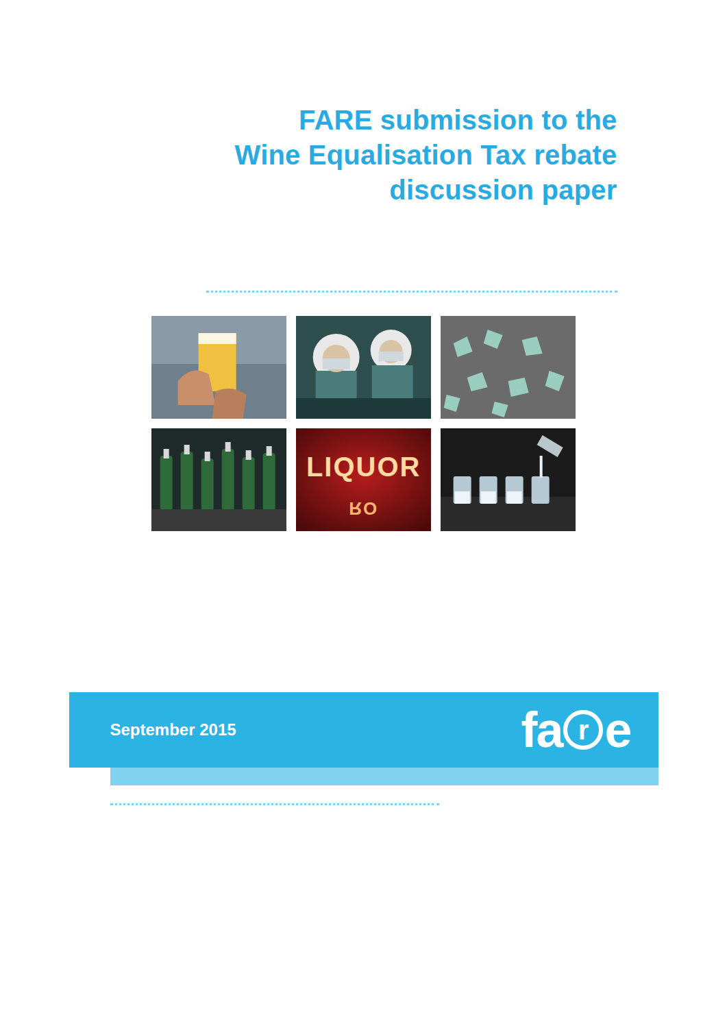FARE submission to the
Wine Equalisation Tax rebate
discussion paper
LIQUOR RO
September 2015
fa re